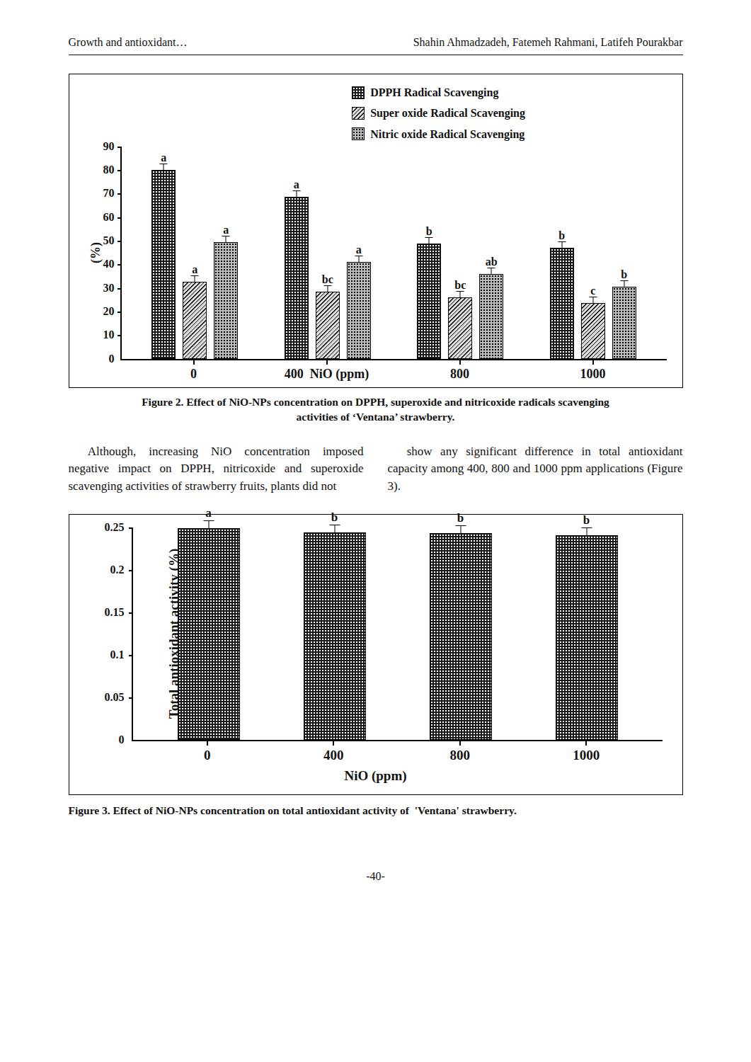Growth and antioxidant…
Shahin Ahmadzadeh, Fatemeh Rahmani, Latifeh Pourakbar
DPPH Radical Scavenging
Super oxide Radical Scavenging
Nitric oxide Radical Scavenging
(%)
90 80 70 60 50 40 30 20 10 0
a
a
a
a
bc
a
b
bc
ab
b
c
b
0
400 NiO (ppm)
800
1000
Figure 2. Effect of NiO-NPs concentration on DPPH, superoxide and nitricoxide radicals scavenging
activities of ‘Ventana’ strawberry.
Although, increasing NiO concentration imposed negative impact on DPPH, nitricoxide and superoxide scavenging activities of strawberry fruits, plants did not
show any significant difference in total antioxidant capacity among 400, 800 and 1000 ppm applications (Figure 3).
Total antioxidant activity (%)
0.25 0.2 0.15 0.1 0.05 0
a
b
b
b
0
400
800
1000
NiO (ppm)
Figure 3. Effect of NiO-NPs concentration on total antioxidant activity of 'Ventana' strawberry.
-40-